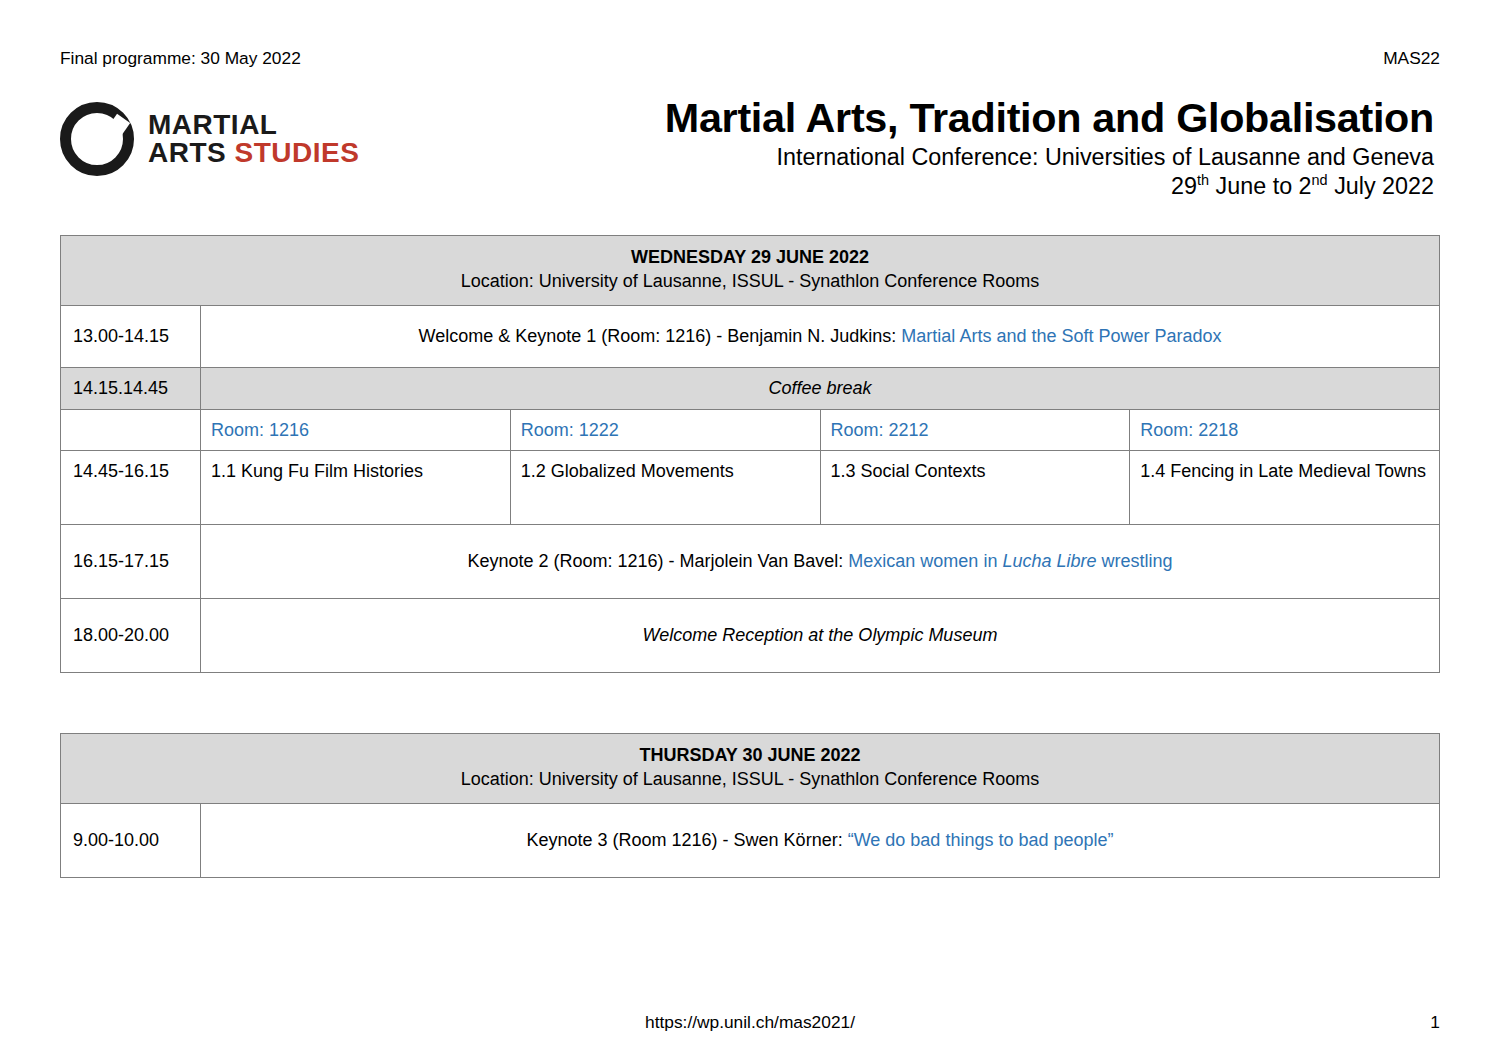Final programme: 30 May 2022 MAS22
MARTIAL ARTS STUDIES
Martial Arts, Tradition and Globalisation
International Conference: Universities of Lausanne and Geneva 29th June to 2nd July 2022
| WEDNESDAY 29 JUNE 2022 Location: University of Lausanne, ISSUL - Synathlon Conference Rooms |
| 13.00-14.15 | Welcome & Keynote 1 (Room: 1216) - Benjamin N. Judkins: Martial Arts and the Soft Power Paradox |
| 14.15.14.45 | Coffee break |
| | Room: 1216 | Room: 1222 | Room: 2212 | Room: 2218 |
| 14.45-16.15 | 1.1 Kung Fu Film Histories | 1.2 Globalized Movements | 1.3 Social Contexts | 1.4 Fencing in Late Medieval Towns |
| 16.15-17.15 | Keynote 2 (Room: 1216) - Marjolein Van Bavel: Mexican women in Lucha Libre wrestling |
| 18.00-20.00 | Welcome Reception at the Olympic Museum |
| THURSDAY 30 JUNE 2022 Location: University of Lausanne, ISSUL - Synathlon Conference Rooms |
| 9.00-10.00 | Keynote 3 (Room 1216) - Swen Körner: “We do bad things to bad people” |
https://wp.unil.ch/mas2021/ 1